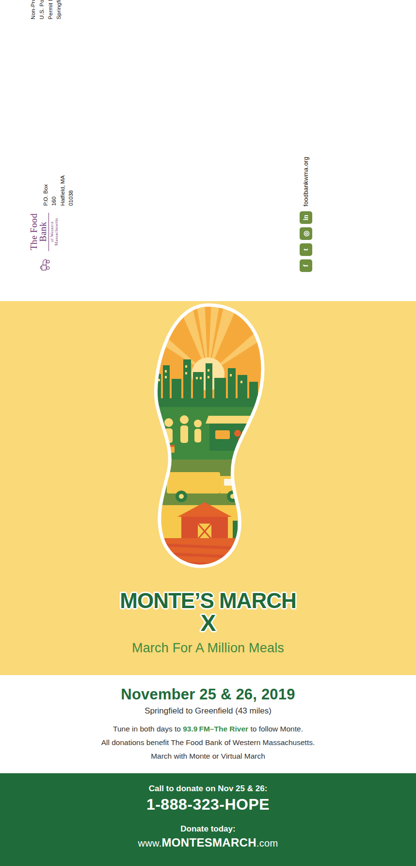Non-Profit Organization
U.S. Postage Paid
Permit Number 786
Springfield, MA 01152
The Food Bank of Western Massachusetts
P.O. Box 160
Hatfield, MA 01038
f t ◎ in
foodbankwma.org
MONTE’S MARCHX
March For A Million Meals
November 25 & 26, 2019
Springfield to Greenfield (43 miles)
Tune in both days to 93.9 FM–The River to follow Monte.
All donations benefit The Food Bank of Western Massachusetts.
March with Monte or Virtual March
Call to donate on Nov 25 & 26:
1-888-323-HOPE
Donate today:
www. MONTESMARCH.com